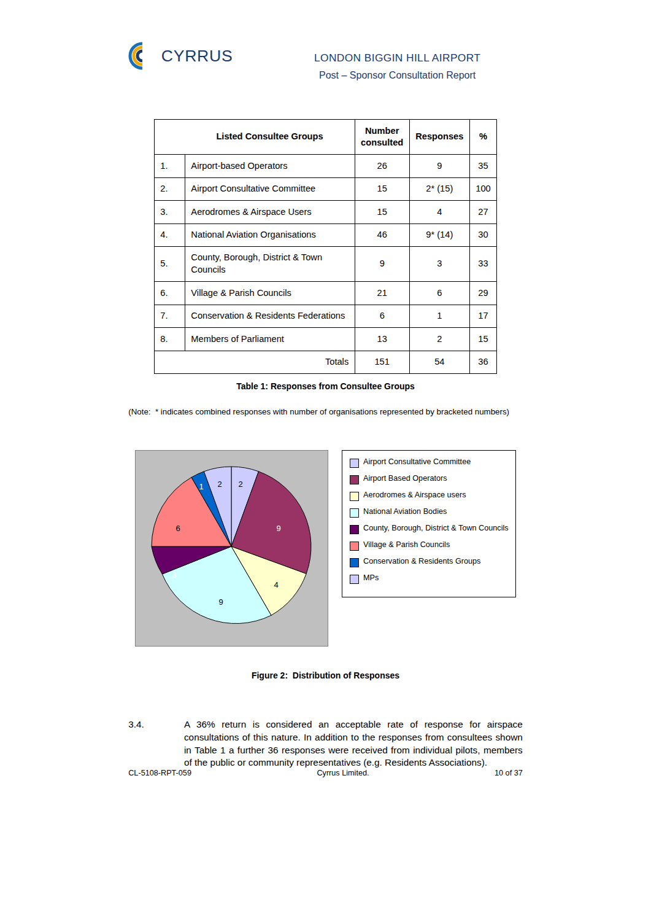CYRRUS
LONDON BIGGIN HILL AIRPORT
Post – Sponsor Consultation Report
| | Listed Consultee Groups | Number consulted | Responses | % |
| --- | --- | --- | --- | --- |
| 1. | Airport-based Operators | 26 | 9 | 35 |
| 2. | Airport Consultative Committee | 15 | 2* (15) | 100 |
| 3. | Aerodromes & Airspace Users | 15 | 4 | 27 |
| 4. | National Aviation Organisations | 46 | 9* (14) | 30 |
| 5. | County, Borough, District & Town Councils | 9 | 3 | 33 |
| 6. | Village & Parish Councils | 21 | 6 | 29 |
| 7. | Conservation & Residents Federations | 6 | 1 | 17 |
| 8. | Members of Parliament | 13 | 2 | 15 |
| | Totals | 151 | 54 | 36 |
Table 1: Responses from Consultee Groups
(Note: * indicates combined responses with number of organisations represented by bracketed numbers)
2 9 4 9 3 6 1 2
Airport Consultative Committee
Airport Based Operators
Aerodromes & Airspace users
National Aviation Bodies
County, Borough, District & Town Councils
Village & Parish Councils
Conservation & Residents Groups
MPs
Figure 2: Distribution of Responses
3.4.
A 36% return is considered an acceptable rate of response for airspace consultations of this nature. In addition to the responses from consultees shown in Table 1 a further 36 responses were received from individual pilots, members of the public or community representatives (e.g. Residents Associations).
CL-5108-RPT-059
Cyrrus Limited.
10 of 37